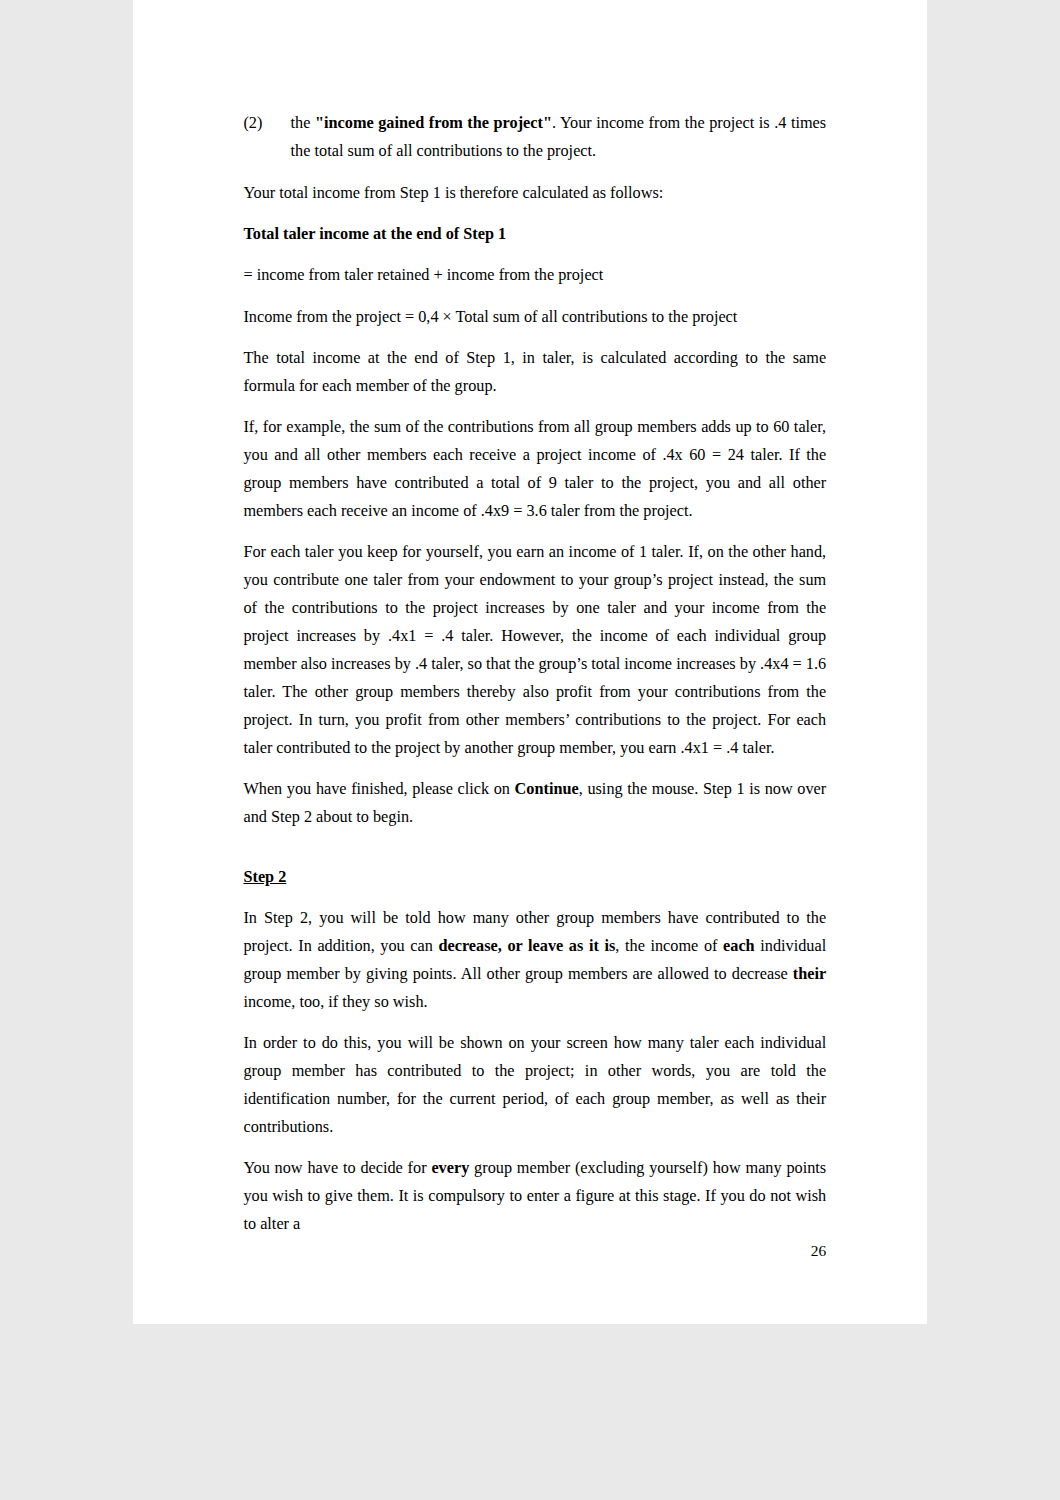(2)
the "income gained from the project". Your income from the project is .4 times the total sum of all contributions to the project.
Your total income from Step 1 is therefore calculated as follows:
Total taler income at the end of Step 1
= income from taler retained + income from the project
Income from the project = 0,4 × Total sum of all contributions to the project
The total income at the end of Step 1, in taler, is calculated according to the same formula for each member of the group.
If, for example, the sum of the contributions from all group members adds up to 60 taler, you and all other members each receive a project income of .4x 60 = 24 taler. If the group members have contributed a total of 9 taler to the project, you and all other members each receive an income of .4x9 = 3.6 taler from the project.
For each taler you keep for yourself, you earn an income of 1 taler. If, on the other hand, you contribute one taler from your endowment to your group’s project instead, the sum of the contributions to the project increases by one taler and your income from the project increases by .4x1 = .4 taler. However, the income of each individual group member also increases by .4 taler, so that the group’s total income increases by .4x4 = 1.6 taler. The other group members thereby also profit from your contributions from the project. In turn, you profit from other members’ contributions to the project. For each taler contributed to the project by another group member, you earn .4x1 = .4 taler.
When you have finished, please click on Continue, using the mouse. Step 1 is now over and Step 2 about to begin.
Step 2
In Step 2, you will be told how many other group members have contributed to the project. In addition, you can decrease, or leave as it is, the income of each individual group member by giving points. All other group members are allowed to decrease their income, too, if they so wish.
In order to do this, you will be shown on your screen how many taler each individual group member has contributed to the project; in other words, you are told the identification number, for the current period, of each group member, as well as their contributions.
You now have to decide for every group member (excluding yourself) how many points you wish to give them. It is compulsory to enter a figure at this stage. If you do not wish to alter a
26